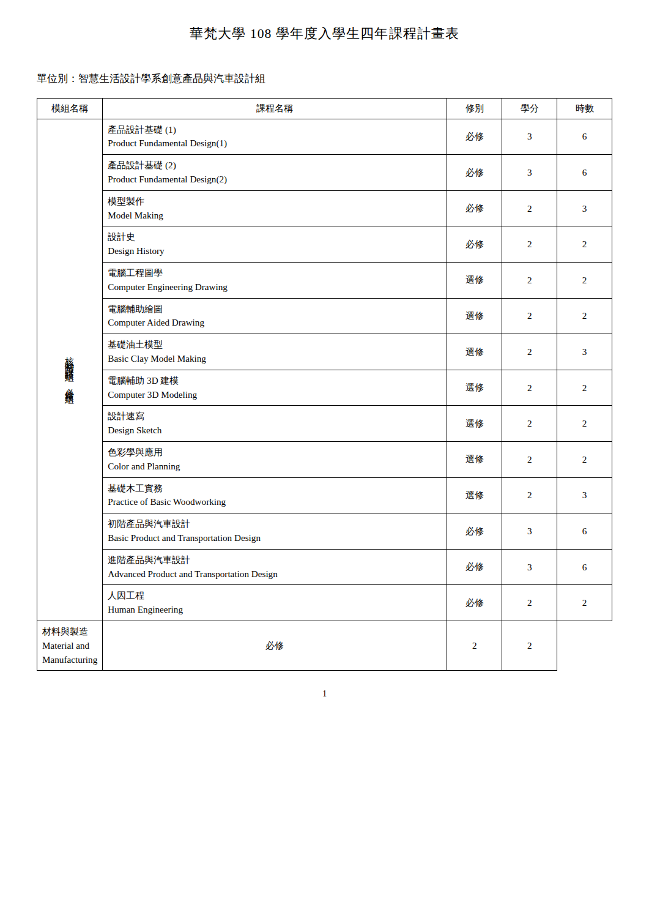華梵大學 108 學年度入學生四年課程計畫表
單位別：智慧生活設計學系創意產品與汽車設計組
| 模組名稱 | 課程名稱 | 修別 | 學分 | 時數 |
| --- | --- | --- | --- | --- |
| 核心初階設計模組 必修模組 | 產品設計基礎 (1) Product Fundamental Design(1) | 必修 | 3 | 6 |
| 產品設計基礎 (2) Product Fundamental Design(2) | 必修 | 3 | 6 |
| 模型製作 Model Making | 必修 | 2 | 3 |
| 設計史 Design History | 必修 | 2 | 2 |
| 電腦工程圖學 Computer Engineering Drawing | 選修 | 2 | 2 |
| 電腦輔助繪圖 Computer Aided Drawing | 選修 | 2 | 2 |
| 基礎油土模型 Basic Clay Model Making | 選修 | 2 | 3 |
| 電腦輔助 3D 建模 Computer 3D Modeling | 選修 | 2 | 2 |
| 設計速寫 Design Sketch | 選修 | 2 | 2 |
| 色彩學與應用 Color and Planning | 選修 | 2 | 2 |
| 基礎木工實務 Practice of Basic Woodworking | 選修 | 2 | 3 |
| 初階產品與汽車設計 Basic Product and Transportation Design | 必修 | 3 | 6 |
| 進階產品與汽車設計 Advanced Product and Transportation Design | 必修 | 3 | 6 |
| 人因工程 Human Engineering | 必修 | 2 | 2 |
| 材料與製造 Material and Manufacturing | 必修 | 2 | 2 |
1